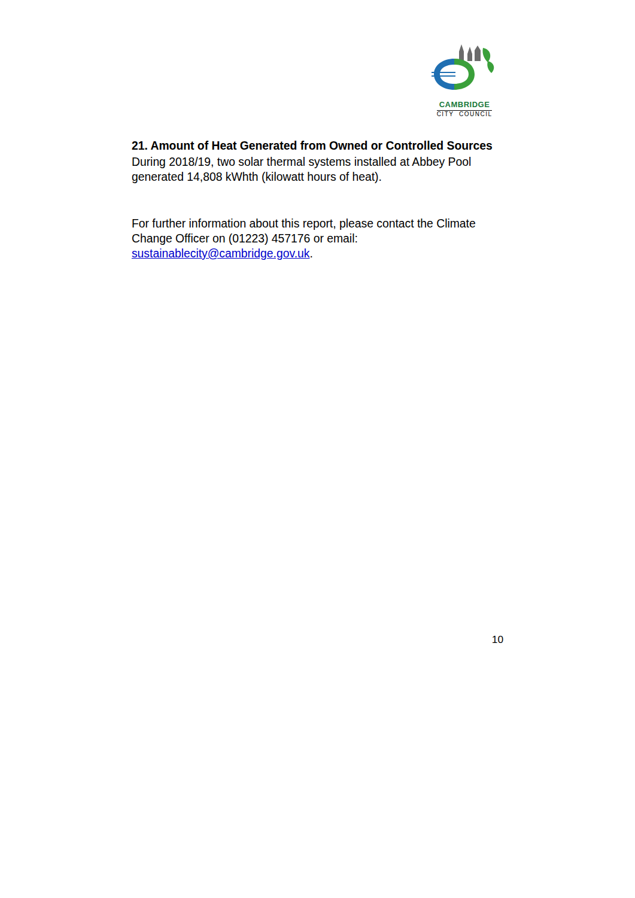CAMBRIDGE
CITY COUNCIL
21. Amount of Heat Generated from Owned or Controlled Sources
During 2018/19, two solar thermal systems installed at Abbey Pool generated 14,808 kWhth (kilowatt hours of heat).
For further information about this report, please contact the Climate Change Officer on (01223) 457176 or email: sustainablecity@cambridge.gov.uk.
10